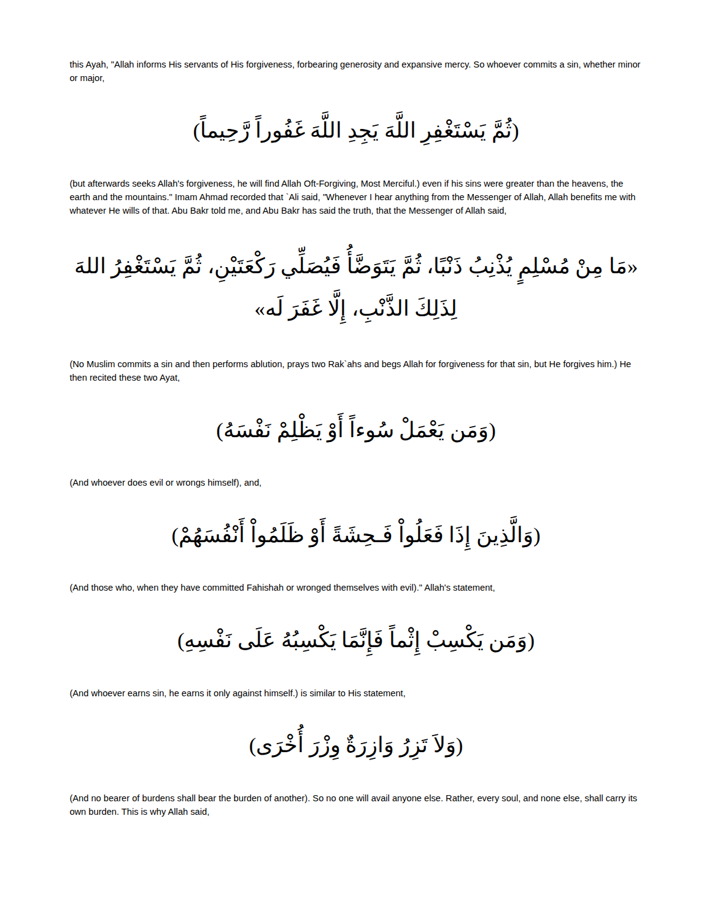this Ayah, "Allah informs His servants of His forgiveness, forbearing generosity and expansive mercy. So whoever commits a sin, whether minor or major,
(ثُمَّ يَسْتَغْفِرِ اللَّهَ يَجِدِ اللَّهَ غَفُوراً رَّحِيماً)
(but afterwards seeks Allah's forgiveness, he will find Allah Oft-Forgiving, Most Merciful.) even if his sins were greater than the heavens, the earth and the mountains." Imam Ahmad recorded that `Ali said, "Whenever I hear anything from the Messenger of Allah, Allah benefits me with whatever He wills of that. Abu Bakr told me, and Abu Bakr has said the truth, that the Messenger of Allah said,
«مَا مِنْ مُسْلِمٍ يُذْنِبُ ذَنْبًا، ثُمَّ يَتَوَضَّأُ فَيُصَلِّي رَكْعَتَيْنِ، ثُمَّ يَسْتَغْفِرُ اللهَ لِذَلِكَ الذَّنْبِ، إِلَّا غَفَرَ لَه»
(No Muslim commits a sin and then performs ablution, prays two Rak`ahs and begs Allah for forgiveness for that sin, but He forgives him.) He then recited these two Ayat,
(وَمَن يَعْمَلْ سُوءاً أَوْ يَظْلِمْ نَفْسَهُ)
(And whoever does evil or wrongs himself), and,
(وَالَّذِينَ إِذَا فَعَلُواْ فَـحِشَةً أَوْ ظَلَمُواْ أَنْفُسَهُمْ)
(And those who, when they have committed Fahishah or wronged themselves with evil)." Allah's statement,
(وَمَن يَكْسِبْ إِثْماً فَإِنَّمَا يَكْسِبُهُ عَلَى نَفْسِهِ)
(And whoever earns sin, he earns it only against himself.) is similar to His statement,
(وَلاَ تَزِرُ وَازِرَةٌ وِزْرَ أُخْرَى)
(And no bearer of burdens shall bear the burden of another). So no one will avail anyone else. Rather, every soul, and none else, shall carry its own burden. This is why Allah said,